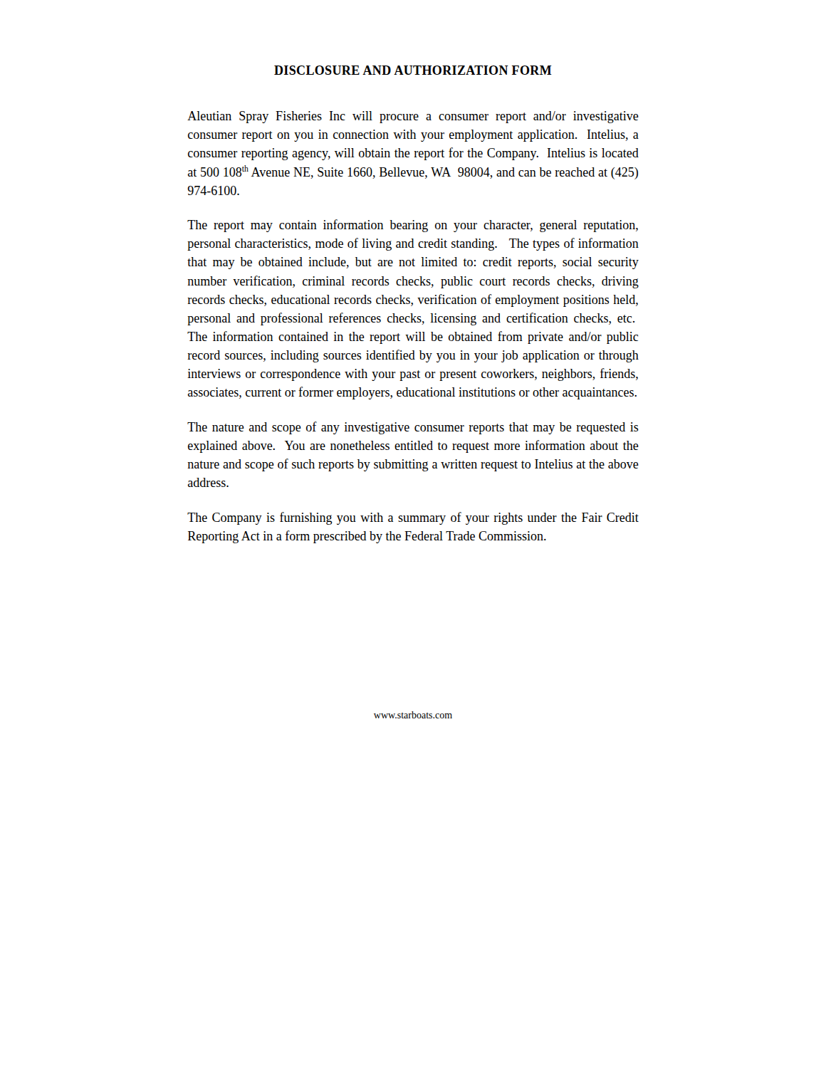DISCLOSURE AND AUTHORIZATION FORM
Aleutian Spray Fisheries Inc will procure a consumer report and/or investigative consumer report on you in connection with your employment application. Intelius, a consumer reporting agency, will obtain the report for the Company. Intelius is located at 500 108th Avenue NE, Suite 1660, Bellevue, WA 98004, and can be reached at (425) 974-6100.
The report may contain information bearing on your character, general reputation, personal characteristics, mode of living and credit standing. The types of information that may be obtained include, but are not limited to: credit reports, social security number verification, criminal records checks, public court records checks, driving records checks, educational records checks, verification of employment positions held, personal and professional references checks, licensing and certification checks, etc. The information contained in the report will be obtained from private and/or public record sources, including sources identified by you in your job application or through interviews or correspondence with your past or present coworkers, neighbors, friends, associates, current or former employers, educational institutions or other acquaintances.
The nature and scope of any investigative consumer reports that may be requested is explained above. You are nonetheless entitled to request more information about the nature and scope of such reports by submitting a written request to Intelius at the above address.
The Company is furnishing you with a summary of your rights under the Fair Credit Reporting Act in a form prescribed by the Federal Trade Commission.
www.starboats.com